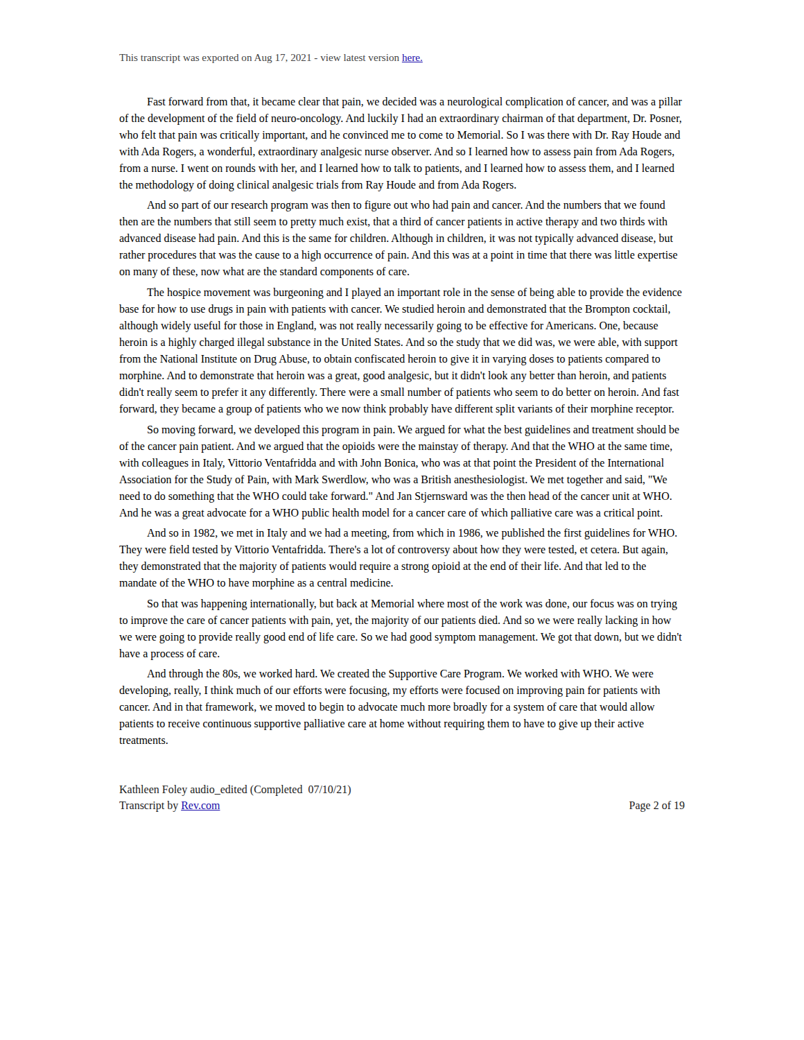This transcript was exported on Aug 17, 2021 - view latest version here.
Fast forward from that, it became clear that pain, we decided was a neurological complication of cancer, and was a pillar of the development of the field of neuro-oncology. And luckily I had an extraordinary chairman of that department, Dr. Posner, who felt that pain was critically important, and he convinced me to come to Memorial. So I was there with Dr. Ray Houde and with Ada Rogers, a wonderful, extraordinary analgesic nurse observer. And so I learned how to assess pain from Ada Rogers, from a nurse. I went on rounds with her, and I learned how to talk to patients, and I learned how to assess them, and I learned the methodology of doing clinical analgesic trials from Ray Houde and from Ada Rogers.
And so part of our research program was then to figure out who had pain and cancer. And the numbers that we found then are the numbers that still seem to pretty much exist, that a third of cancer patients in active therapy and two thirds with advanced disease had pain. And this is the same for children. Although in children, it was not typically advanced disease, but rather procedures that was the cause to a high occurrence of pain. And this was at a point in time that there was little expertise on many of these, now what are the standard components of care.
The hospice movement was burgeoning and I played an important role in the sense of being able to provide the evidence base for how to use drugs in pain with patients with cancer. We studied heroin and demonstrated that the Brompton cocktail, although widely useful for those in England, was not really necessarily going to be effective for Americans. One, because heroin is a highly charged illegal substance in the United States. And so the study that we did was, we were able, with support from the National Institute on Drug Abuse, to obtain confiscated heroin to give it in varying doses to patients compared to morphine. And to demonstrate that heroin was a great, good analgesic, but it didn't look any better than heroin, and patients didn't really seem to prefer it any differently. There were a small number of patients who seem to do better on heroin. And fast forward, they became a group of patients who we now think probably have different split variants of their morphine receptor.
So moving forward, we developed this program in pain. We argued for what the best guidelines and treatment should be of the cancer pain patient. And we argued that the opioids were the mainstay of therapy. And that the WHO at the same time, with colleagues in Italy, Vittorio Ventafridda and with John Bonica, who was at that point the President of the International Association for the Study of Pain, with Mark Swerdlow, who was a British anesthesiologist. We met together and said, "We need to do something that the WHO could take forward." And Jan Stjernsward was the then head of the cancer unit at WHO. And he was a great advocate for a WHO public health model for a cancer care of which palliative care was a critical point.
And so in 1982, we met in Italy and we had a meeting, from which in 1986, we published the first guidelines for WHO. They were field tested by Vittorio Ventafridda. There's a lot of controversy about how they were tested, et cetera. But again, they demonstrated that the majority of patients would require a strong opioid at the end of their life. And that led to the mandate of the WHO to have morphine as a central medicine.
So that was happening internationally, but back at Memorial where most of the work was done, our focus was on trying to improve the care of cancer patients with pain, yet, the majority of our patients died. And so we were really lacking in how we were going to provide really good end of life care. So we had good symptom management. We got that down, but we didn't have a process of care.
And through the 80s, we worked hard. We created the Supportive Care Program. We worked with WHO. We were developing, really, I think much of our efforts were focusing, my efforts were focused on improving pain for patients with cancer. And in that framework, we moved to begin to advocate much more broadly for a system of care that would allow patients to receive continuous supportive palliative care at home without requiring them to have to give up their active treatments.
Kathleen Foley audio_edited (Completed 07/10/21)
Transcript by Rev.com
Page 2 of 19